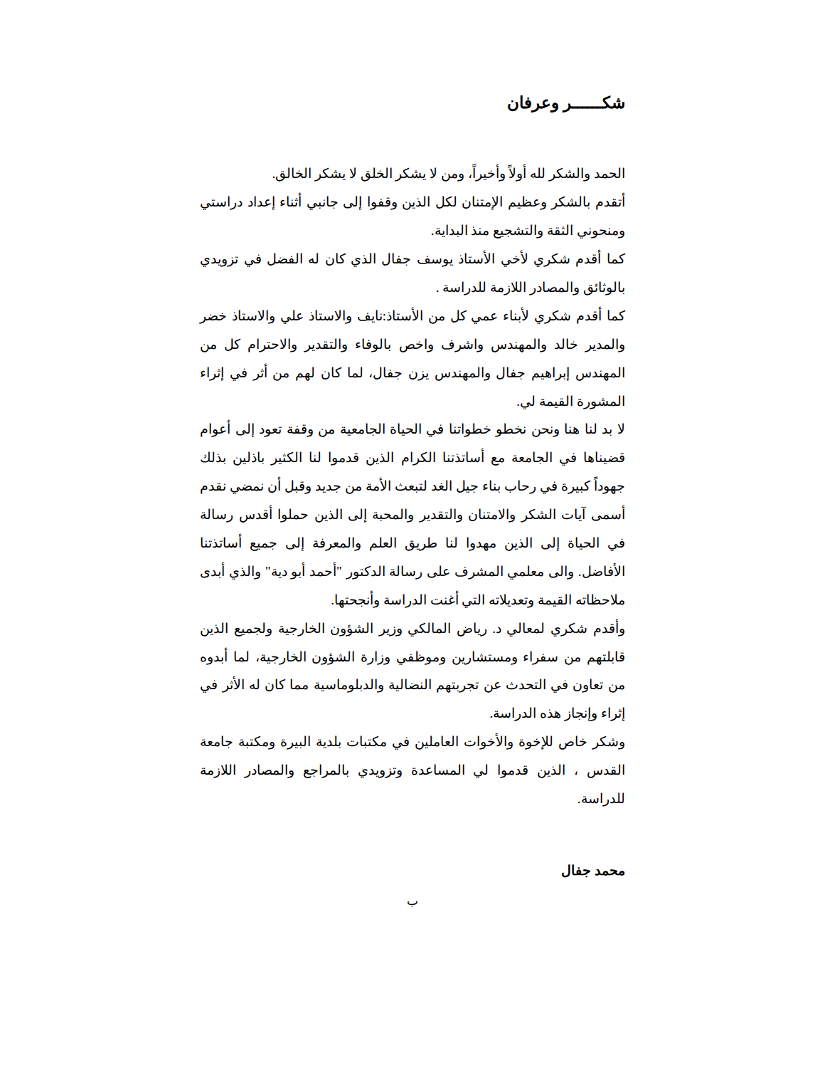شكــــــر وعرفان
الحمد والشكر لله أولاً وأخيراً، ومن لا يشكر الخلق لا يشكر الخالق.
أتقدم بالشكر وعظيم الإمتنان لكل الذين وقفوا إلى جانبي أثناء إعداد دراستي ومنحوني الثقة والتشجيع منذ البداية.
كما أقدم شكري لأخي الأستاذ يوسف جفال الذي كان له الفضل في تزويدي بالوثائق والمصادر اللازمة للدراسة .
كما أقدم شكري لأبناء عمي كل من الأستاذ:نايف والاستاذ علي والاستاذ خضر والمدير خالد والمهندس واشرف واخص بالوفاء والتقدير والاحترام كل من المهندس إبراهيم جفال والمهندس يزن جفال، لما كان لهم من أثر في إثراء المشورة القيمة لي.
لا بد لنا هنا ونحن نخطو خطواتنا في الحياة الجامعية من وقفة تعود إلى أعوام قضيناها في الجامعة مع أساتذتنا الكرام الذين قدموا لنا الكثير باذلين بذلك جهوداً كبيرة في رحاب بناء جيل الغد لتبعث الأمة من جديد وقبل أن نمضي نقدم أسمى آيات الشكر والامتنان والتقدير والمحبة إلى الذين حملوا أقدس رسالة في الحياة إلى الذين مهدوا لنا طريق العلم والمعرفة إلى جميع أساتذتنا الأفاضل. والى معلمي المشرف على رسالة الدكتور "أحمد أبو دية" والذي أبدى ملاحظاته القيمة وتعديلاته التي أغنت الدراسة وأنجحتها.
وأقدم شكري لمعالي د. رياض المالكي وزير الشؤون الخارجية ولجميع الذين قابلتهم من سفراء ومستشارين وموظفي وزارة الشؤون الخارجية، لما أبدوه من تعاون في التحدث عن تجربتهم النضالية والدبلوماسية مما كان له الأثر في إثراء وإنجاز هذه الدراسة.
وشكر خاص للإخوة والأخوات العاملين في مكتبات بلدية البيرة ومكتبة جامعة القدس ، الذين قدموا لي المساعدة وتزويدي بالمراجع والمصادر اللازمة للدراسة.
محمد جفال
ب